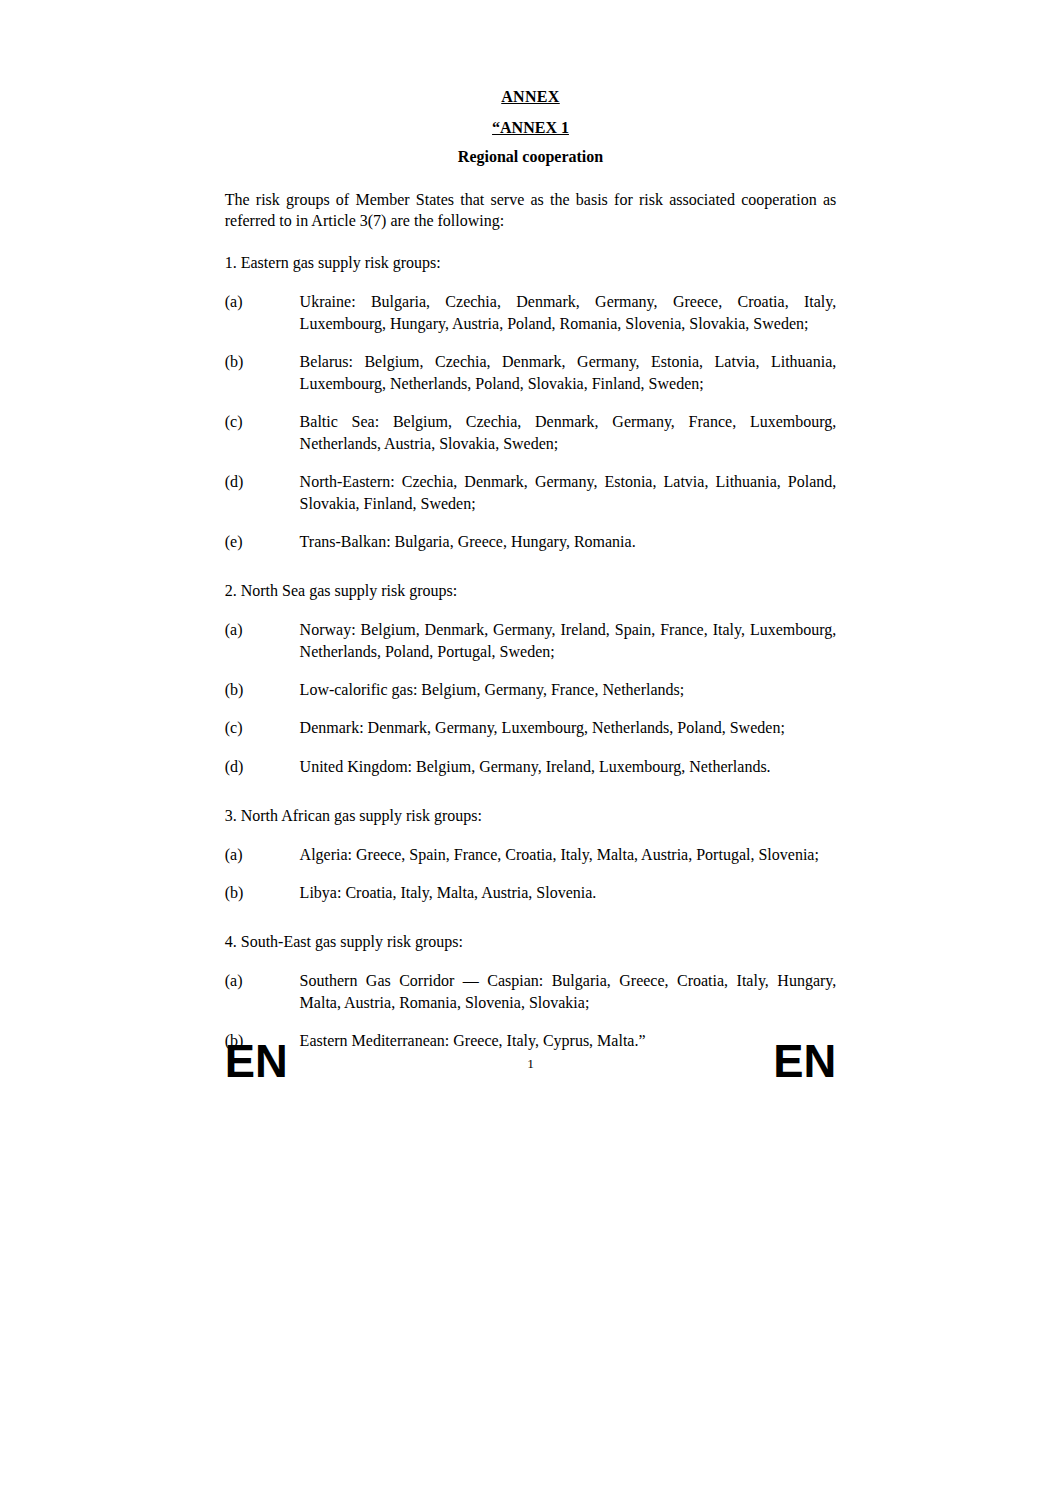ANNEX
“ANNEX 1
Regional cooperation
The risk groups of Member States that serve as the basis for risk associated cooperation as referred to in Article 3(7) are the following:
1. Eastern gas supply risk groups:
| (a) | Ukraine: Bulgaria, Czechia, Denmark, Germany, Greece, Croatia, Italy, Luxembourg, Hungary, Austria, Poland, Romania, Slovenia, Slovakia, Sweden; |
| (b) | Belarus: Belgium, Czechia, Denmark, Germany, Estonia, Latvia, Lithuania, Luxembourg, Netherlands, Poland, Slovakia, Finland, Sweden; |
| (c) | Baltic Sea: Belgium, Czechia, Denmark, Germany, France, Luxembourg, Netherlands, Austria, Slovakia, Sweden; |
| (d) | North-Eastern: Czechia, Denmark, Germany, Estonia, Latvia, Lithuania, Poland, Slovakia, Finland, Sweden; |
| (e) | Trans-Balkan: Bulgaria, Greece, Hungary, Romania. |
2. North Sea gas supply risk groups:
| (a) | Norway: Belgium, Denmark, Germany, Ireland, Spain, France, Italy, Luxembourg, Netherlands, Poland, Portugal, Sweden; |
| (b) | Low-calorific gas: Belgium, Germany, France, Netherlands; |
| (c) | Denmark: Denmark, Germany, Luxembourg, Netherlands, Poland, Sweden; |
| (d) | United Kingdom: Belgium, Germany, Ireland, Luxembourg, Netherlands. |
3. North African gas supply risk groups:
| (a) | Algeria: Greece, Spain, France, Croatia, Italy, Malta, Austria, Portugal, Slovenia; |
| (b) | Libya: Croatia, Italy, Malta, Austria, Slovenia. |
4. South-East gas supply risk groups:
| (a) | Southern Gas Corridor — Caspian: Bulgaria, Greece, Croatia, Italy, Hungary, Malta, Austria, Romania, Slovenia, Slovakia; |
| (b) | Eastern Mediterranean: Greece, Italy, Cyprus, Malta.” |
EN
1
EN